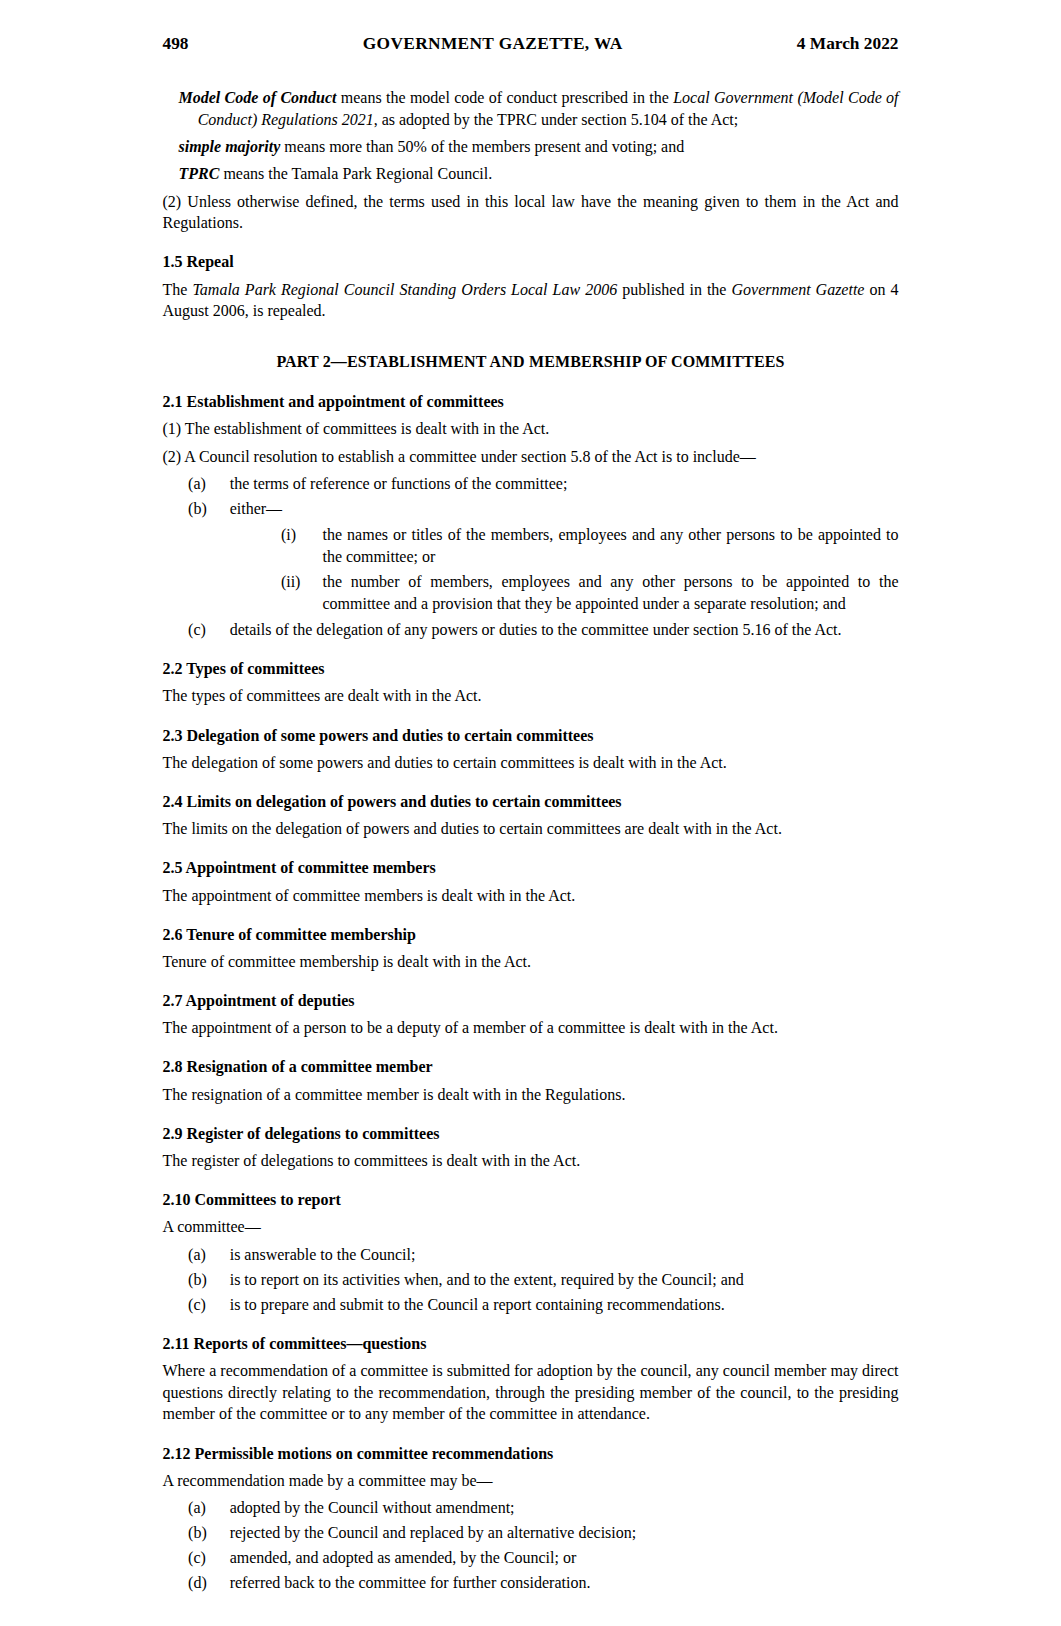498 GOVERNMENT GAZETTE, WA 4 March 2022
Model Code of Conduct means the model code of conduct prescribed in the Local Government (Model Code of Conduct) Regulations 2021, as adopted by the TPRC under section 5.104 of the Act;
simple majority means more than 50% of the members present and voting; and
TPRC means the Tamala Park Regional Council.
(2) Unless otherwise defined, the terms used in this local law have the meaning given to them in the Act and Regulations.
1.5 Repeal
The Tamala Park Regional Council Standing Orders Local Law 2006 published in the Government Gazette on 4 August 2006, is repealed.
PART 2—ESTABLISHMENT AND MEMBERSHIP OF COMMITTEES
2.1 Establishment and appointment of committees
(1) The establishment of committees is dealt with in the Act.
(2) A Council resolution to establish a committee under section 5.8 of the Act is to include—
(a) the terms of reference or functions of the committee;
(b) either—
(i) the names or titles of the members, employees and any other persons to be appointed to the committee; or
(ii) the number of members, employees and any other persons to be appointed to the committee and a provision that they be appointed under a separate resolution; and
(c) details of the delegation of any powers or duties to the committee under section 5.16 of the Act.
2.2 Types of committees
The types of committees are dealt with in the Act.
2.3 Delegation of some powers and duties to certain committees
The delegation of some powers and duties to certain committees is dealt with in the Act.
2.4 Limits on delegation of powers and duties to certain committees
The limits on the delegation of powers and duties to certain committees are dealt with in the Act.
2.5 Appointment of committee members
The appointment of committee members is dealt with in the Act.
2.6 Tenure of committee membership
Tenure of committee membership is dealt with in the Act.
2.7 Appointment of deputies
The appointment of a person to be a deputy of a member of a committee is dealt with in the Act.
2.8 Resignation of a committee member
The resignation of a committee member is dealt with in the Regulations.
2.9 Register of delegations to committees
The register of delegations to committees is dealt with in the Act.
2.10 Committees to report
A committee—
(a) is answerable to the Council;
(b) is to report on its activities when, and to the extent, required by the Council; and
(c) is to prepare and submit to the Council a report containing recommendations.
2.11 Reports of committees—questions
Where a recommendation of a committee is submitted for adoption by the council, any council member may direct questions directly relating to the recommendation, through the presiding member of the council, to the presiding member of the committee or to any member of the committee in attendance.
2.12 Permissible motions on committee recommendations
A recommendation made by a committee may be—
(a) adopted by the Council without amendment;
(b) rejected by the Council and replaced by an alternative decision;
(c) amended, and adopted as amended, by the Council; or
(d) referred back to the committee for further consideration.